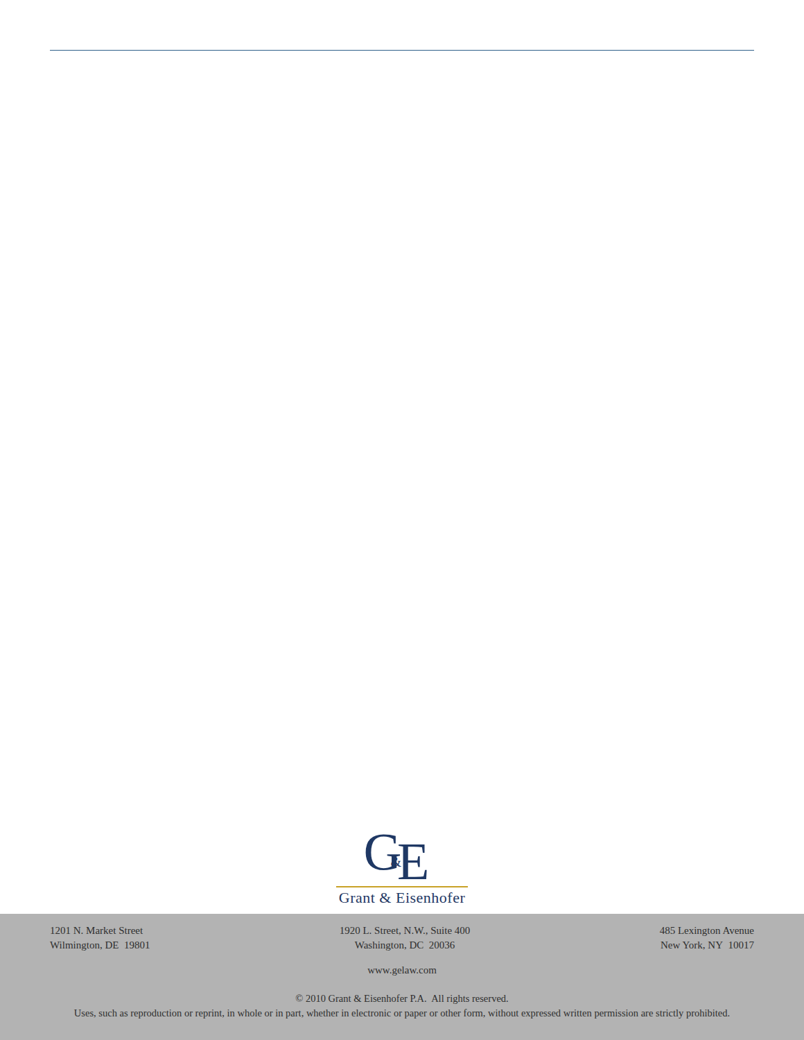G&E
Grant & Eisenhofer
1201 N. Market Street
Wilmington, DE 19801
1920 L. Street, N.W., Suite 400
Washington, DC 20036
485 Lexington Avenue
New York, NY 10017
www.gelaw.com
© 2010 Grant & Eisenhofer P.A. All rights reserved.
Uses, such as reproduction or reprint, in whole or in part, whether in electronic or paper or other form, without expressed written permission are strictly prohibited.